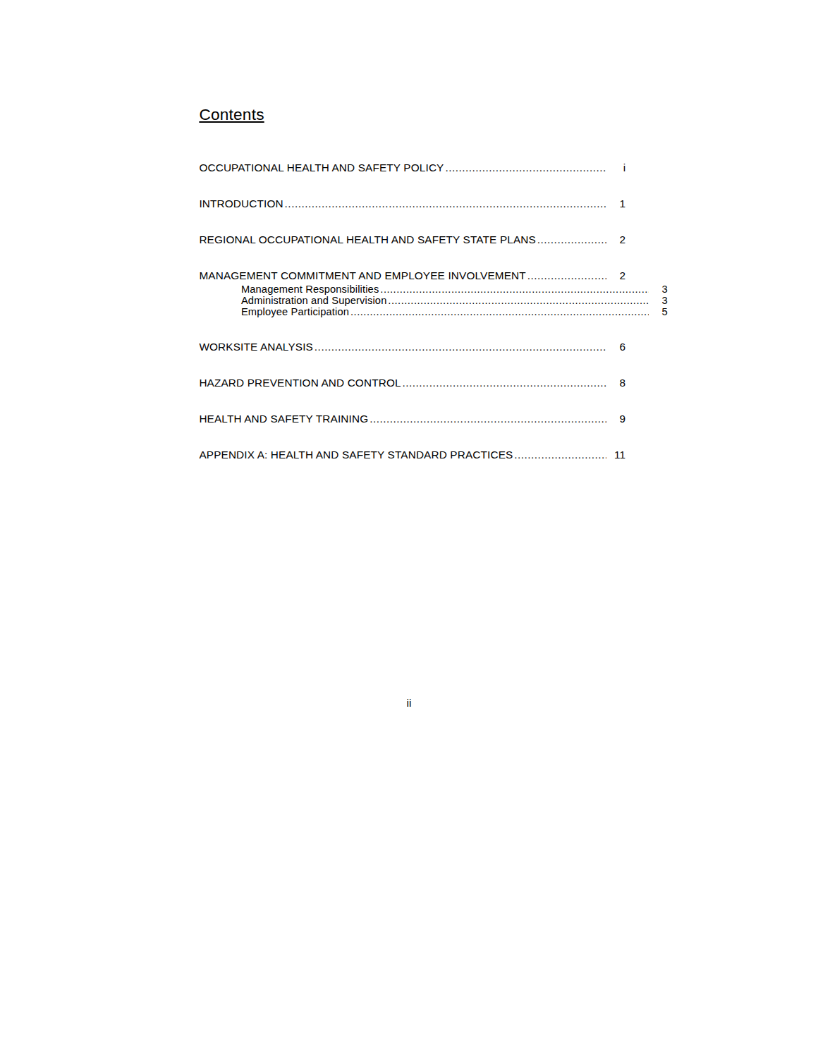Contents
OCCUPATIONAL HEALTH AND SAFETY POLICY ................................................................................ i
INTRODUCTION .......................................................................................................................... 1
REGIONAL OCCUPATIONAL HEALTH AND SAFETY STATE PLANS .................................................. 2
MANAGEMENT COMMITMENT AND EMPLOYEE INVOLVEMENT ................................................. 2
Management Responsibilities ............................................................................................. 3
Administration and Supervision ......................................................................................... 3
Employee Participation .................................................................................................... 5
WORKSITE ANALYSIS ..................................................................................................................... 6
HAZARD PREVENTION AND CONTROL ........................................................................................... 8
HEALTH AND SAFETY TRAINING .................................................................................................... 9
APPENDIX A: HEALTH AND SAFETY STANDARD PRACTICES ........................................................... 11
ii